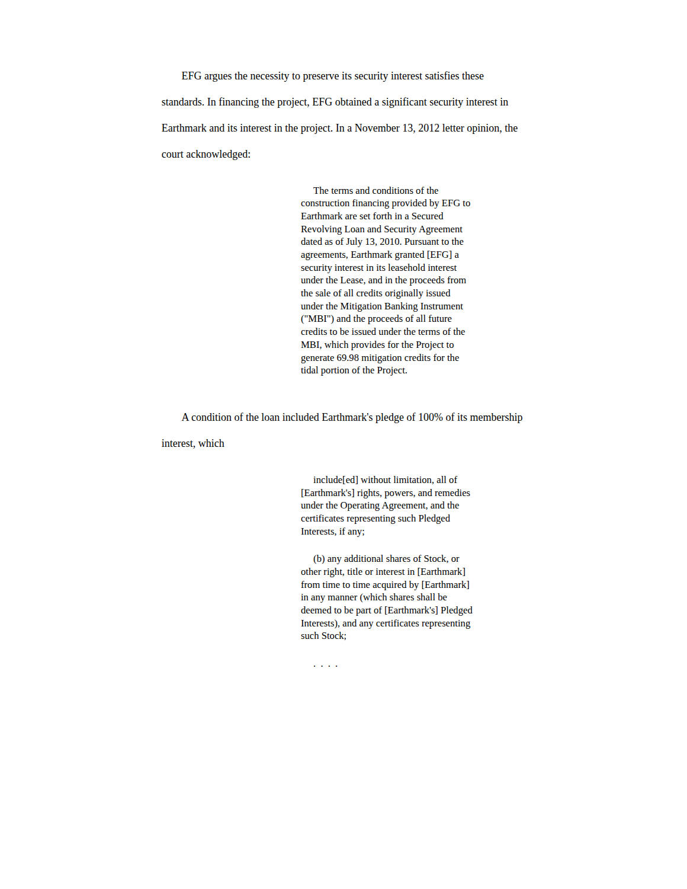EFG argues the necessity to preserve its security interest satisfies these standards. In financing the project, EFG obtained a significant security interest in Earthmark and its interest in the project. In a November 13, 2012 letter opinion, the court acknowledged:
The terms and conditions of the construction financing provided by EFG to Earthmark are set forth in a Secured Revolving Loan and Security Agreement dated as of July 13, 2010. Pursuant to the agreements, Earthmark granted [EFG] a security interest in its leasehold interest under the Lease, and in the proceeds from the sale of all credits originally issued under the Mitigation Banking Instrument ("MBI") and the proceeds of all future credits to be issued under the terms of the MBI, which provides for the Project to generate 69.98 mitigation credits for the tidal portion of the Project.
A condition of the loan included Earthmark's pledge of 100% of its membership interest, which
include[ed] without limitation, all of [Earthmark's] rights, powers, and remedies under the Operating Agreement, and the certificates representing such Pledged Interests, if any;
(b) any additional shares of Stock, or other right, title or interest in [Earthmark] from time to time acquired by [Earthmark] in any manner (which shares shall be deemed to be part of [Earthmark's] Pledged Interests), and any certificates representing such Stock;
. . . .